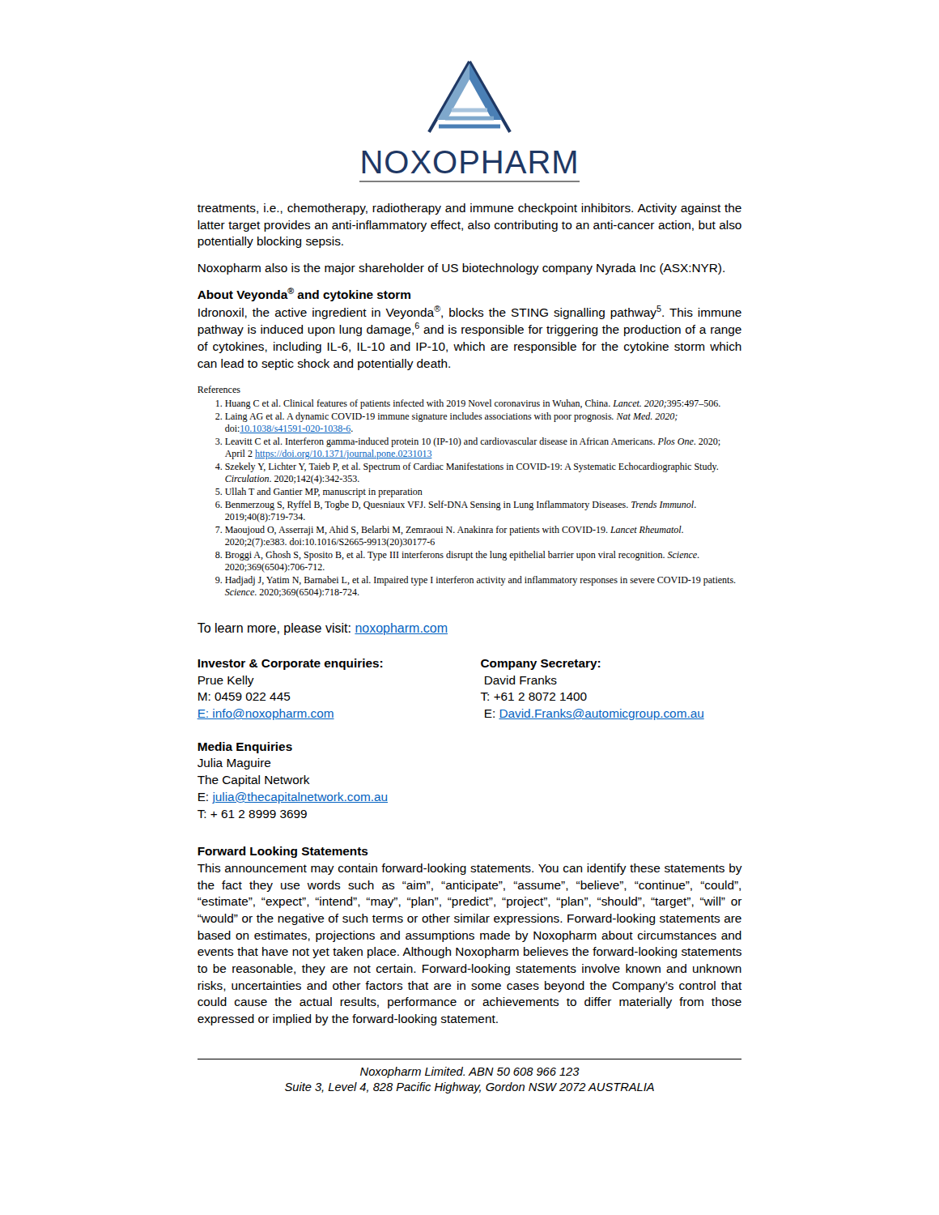NOXOPHARM
treatments, i.e., chemotherapy, radiotherapy and immune checkpoint inhibitors. Activity against the latter target provides an anti-inflammatory effect, also contributing to an anti-cancer action, but also potentially blocking sepsis.
Noxopharm also is the major shareholder of US biotechnology company Nyrada Inc (ASX:NYR).
About Veyonda® and cytokine storm
Idronoxil, the active ingredient in Veyonda®, blocks the STING signalling pathway5. This immune pathway is induced upon lung damage,6 and is responsible for triggering the production of a range of cytokines, including IL-6, IL-10 and IP-10, which are responsible for the cytokine storm which can lead to septic shock and potentially death.
References
Huang C et al. Clinical features of patients infected with 2019 Novel coronavirus in Wuhan, China. Lancet. 2020; 395:497–506.
Laing AG et al. A dynamic COVID-19 immune signature includes associations with poor prognosis. Nat Med. 2020; doi:10.1038/s41591-020-1038-6.
Leavitt C et al. Interferon gamma-induced protein 10 (IP-10) and cardiovascular disease in African Americans. Plos One. 2020; April 2 https://doi.org/10.1371/journal.pone.0231013
Szekely Y, Lichter Y, Taieb P, et al. Spectrum of Cardiac Manifestations in COVID-19: A Systematic Echocardiographic Study. Circulation. 2020;142(4):342-353.
Ullah T and Gantier MP, manuscript in preparation
Benmerzoug S, Ryffel B, Togbe D, Quesniaux VFJ. Self-DNA Sensing in Lung Inflammatory Diseases. Trends Immunol. 2019;40(8):719-734.
Maoujoud O, Asserraji M, Ahid S, Belarbi M, Zemraoui N. Anakinra for patients with COVID-19. Lancet Rheumatol. 2020;2(7):e383. doi:10.1016/S2665-9913(20)30177-6
Broggi A, Ghosh S, Sposito B, et al. Type III interferons disrupt the lung epithelial barrier upon viral recognition. Science. 2020;369(6504):706-712.
Hadjadj J, Yatim N, Barnabei L, et al. Impaired type I interferon activity and inflammatory responses in severe COVID-19 patients. Science. 2020;369(6504):718-724.
To learn more, please visit: noxopharm.com
| Investor & Corporate enquiries: | Company Secretary: |
| Prue Kelly | David Franks |
| M: 0459 022 445 | T: +61 2 8072 1400 |
| E: info@noxopharm.com | E: David.Franks@automicgroup.com.au |
Media Enquiries
Julia Maguire
The Capital Network
E: julia@thecapitalnetwork.com.au
T: + 61 2 8999 3699
Forward Looking Statements
This announcement may contain forward-looking statements. You can identify these statements by the fact they use words such as “aim”, “anticipate”, “assume”, “believe”, “continue”, “could”, “estimate”, “expect”, “intend”, “may”, “plan”, “predict”, “project”, “plan”, “should”, “target”, “will” or “would” or the negative of such terms or other similar expressions. Forward-looking statements are based on estimates, projections and assumptions made by Noxopharm about circumstances and events that have not yet taken place. Although Noxopharm believes the forward-looking statements to be reasonable, they are not certain. Forward-looking statements involve known and unknown risks, uncertainties and other factors that are in some cases beyond the Company’s control that could cause the actual results, performance or achievements to differ materially from those expressed or implied by the forward-looking statement.
Noxopharm Limited. ABN 50 608 966 123
Suite 3, Level 4, 828 Pacific Highway, Gordon NSW 2072 AUSTRALIA